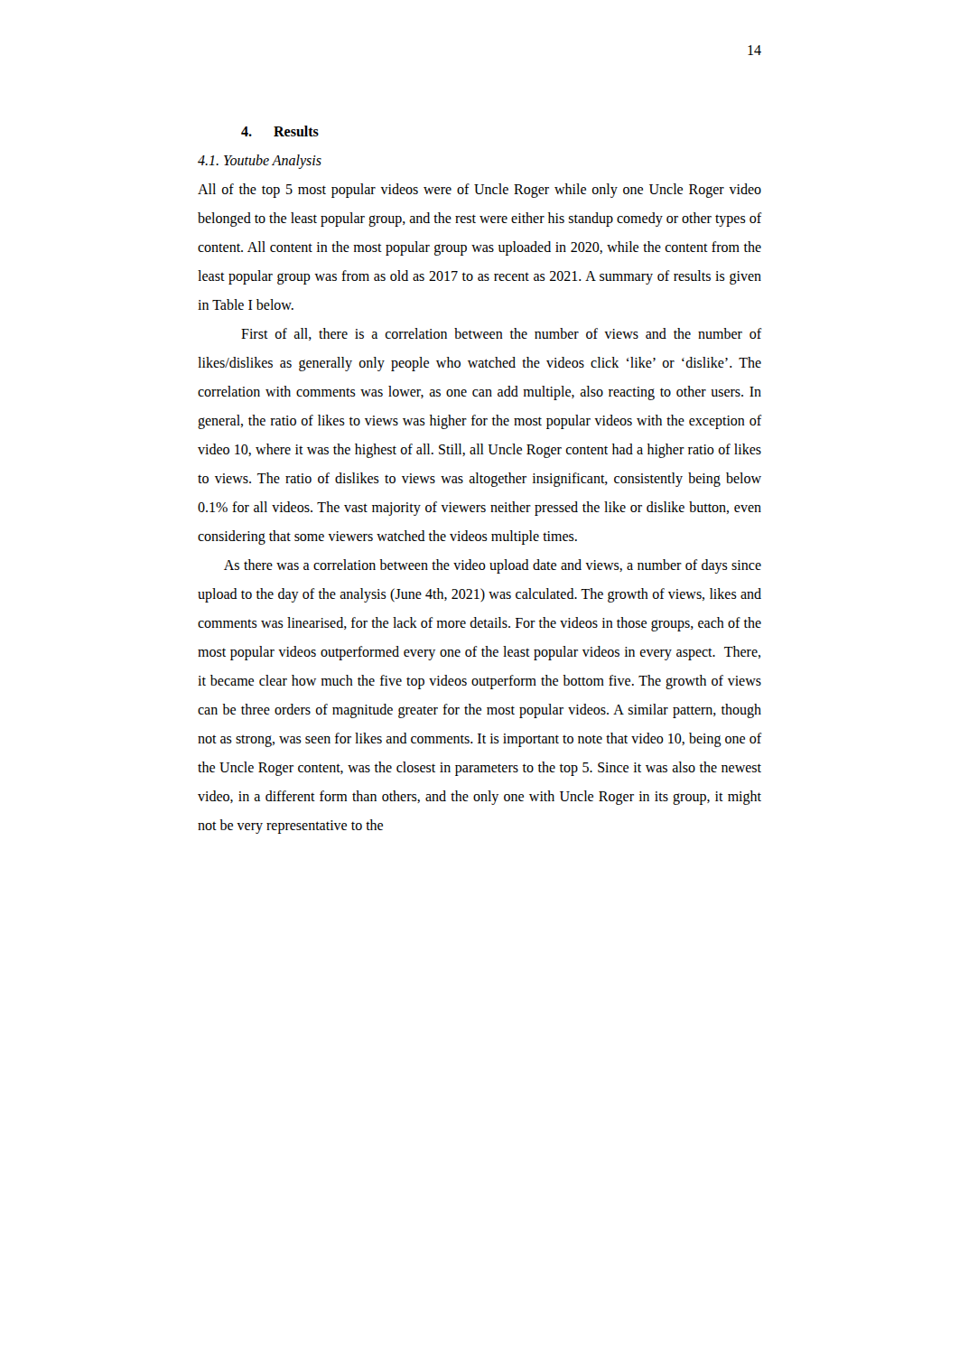14
4. Results
4.1. Youtube Analysis
All of the top 5 most popular videos were of Uncle Roger while only one Uncle Roger video belonged to the least popular group, and the rest were either his standup comedy or other types of content. All content in the most popular group was uploaded in 2020, while the content from the least popular group was from as old as 2017 to as recent as 2021. A summary of results is given in Table I below.
First of all, there is a correlation between the number of views and the number of likes/dislikes as generally only people who watched the videos click ‘like’ or ‘dislike’. The correlation with comments was lower, as one can add multiple, also reacting to other users. In general, the ratio of likes to views was higher for the most popular videos with the exception of video 10, where it was the highest of all. Still, all Uncle Roger content had a higher ratio of likes to views. The ratio of dislikes to views was altogether insignificant, consistently being below 0.1% for all videos. The vast majority of viewers neither pressed the like or dislike button, even considering that some viewers watched the videos multiple times.
As there was a correlation between the video upload date and views, a number of days since upload to the day of the analysis (June 4th, 2021) was calculated. The growth of views, likes and comments was linearised, for the lack of more details. For the videos in those groups, each of the most popular videos outperformed every one of the least popular videos in every aspect. There, it became clear how much the five top videos outperform the bottom five. The growth of views can be three orders of magnitude greater for the most popular videos. A similar pattern, though not as strong, was seen for likes and comments. It is important to note that video 10, being one of the Uncle Roger content, was the closest in parameters to the top 5. Since it was also the newest video, in a different form than others, and the only one with Uncle Roger in its group, it might not be very representative to the